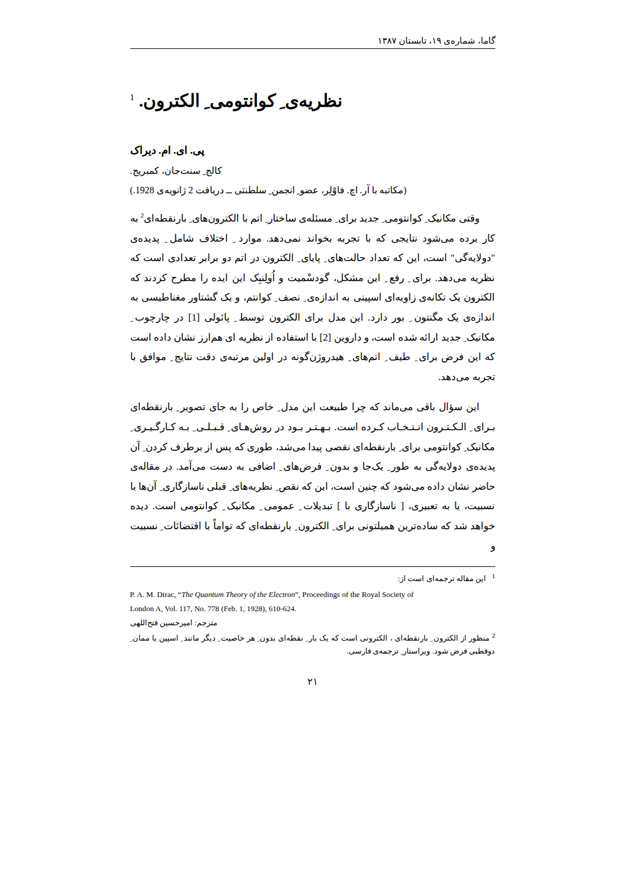گاما، شماره‌ی ۱۹، تابستان ۱۳۸۷
نظریه‌ی ِ کوانتومی ِ الکترون. 1
پی. ای. ام. دیراک
کالج ِ سنت‌جان، کمبریج.
(مکاتبه با آر. اچ. فاوْلِر، عضو ِ انجمن ِ سلطنتی ــ دریافت 2 ژانویه‌ی 1928.)
وقتی مکانیک ِ کوانتومی ِ جدید برای ِ مسئله‌ی ساختار ِ اتم با الکترون‌های ِ بارنقطه‌ای2 به کار برده می‌شود نتایجی که با تجربه بخواند نمی‌دهد. موارد ِ اختلاف شامل ِ پدیده‌ی "دولایه‌گی" است، این که تعداد حالت‌های ِ پایای ِ الکترون در اتم دو برابر تعدادی است که نظریه می‌دهد. برای ِ رفع ِ این مشکل، گودسْمیت و اُولِنبِک این ایده را مطرح کردند که الکترون یک تکانه‌ی زاویه‌ای اسپینی به اندازه‌ی ِ نصف ِ کوانتم، و یک گشتاور مغناطیسی به اندازه‌ی یک مگنتون ِ بور دارد. این مدل برای الکترون توسط ِ پائولی [1] در چارچوب ِ مکانیک ِ جدید ارائه شده است، و داروین [2] با استفاده از نظریه ای هم‌ارز نشان داده است که این فرض برای ِ طیف ِ اتم‌های ِ هیدروژن‌گونه در اولین مرتبه‌ی دقت نتایج ِ موافق با تجربه می‌دهد.
این سؤال باقی می‌ماند که چرا طبیعت این مدل ِ خاص را به جای تصویر ِ بارنقطه‌ای بـرای ِ الـکـتـرون انـتـخـاب کـرده است. بـهـتـر بـود در روش‌هـای ِ قـبـلـی ِ بـه کـارگـیـری ِ مکانیک ِ کوانتومی برای ِ بارنقطه‌ای نقصی پیدا می‌شد، طوری که پس از برطرف کردن ِ آن پدیده‌ی دولایه‌گی به طور ِ یک‌جا و بدون ِ فرض‌های ِ اضافی به دست می‌آمد. در مقاله‌ی حاضر نشان داده می‌شود که چنین است، این که نقص ِ نظریه‌های ِ قبلی ناسازگاری ِ آن‌ها با نسبیت، یا به تعبیری، [ ناسازگاری با ] تبدیلات ِ عمومی ِ مکانیک ِ کوانتومی است. دیده خواهد شد که ساده‌ترین همیلتونی برای ِ الکترون ِ بارنقطه‌ای که تواماً با اقتضائات ِ نسبیت و
1 این مقاله ترجمه‌ای است از:
P. A. M. Dirac, “The Quantum Theory of the Electron”, Proceedings of the Royal Society of
London A, Vol. 117, No. 778 (Feb. 1, 1928), 610-624.
مترجم: امیرحسین فتح‌اللهی
2 منظور از الکترون ِ بارنقطه‌ای ، الکترونی است که یک بار ِ نقطه‌ای بدون ِ هر خاصیت ِ دیگر مانند ِ اسپین یا ممان ِ دوقطبی فرض شود. ویراستار ِ ترجمه‌ی فارسی.
۲۱